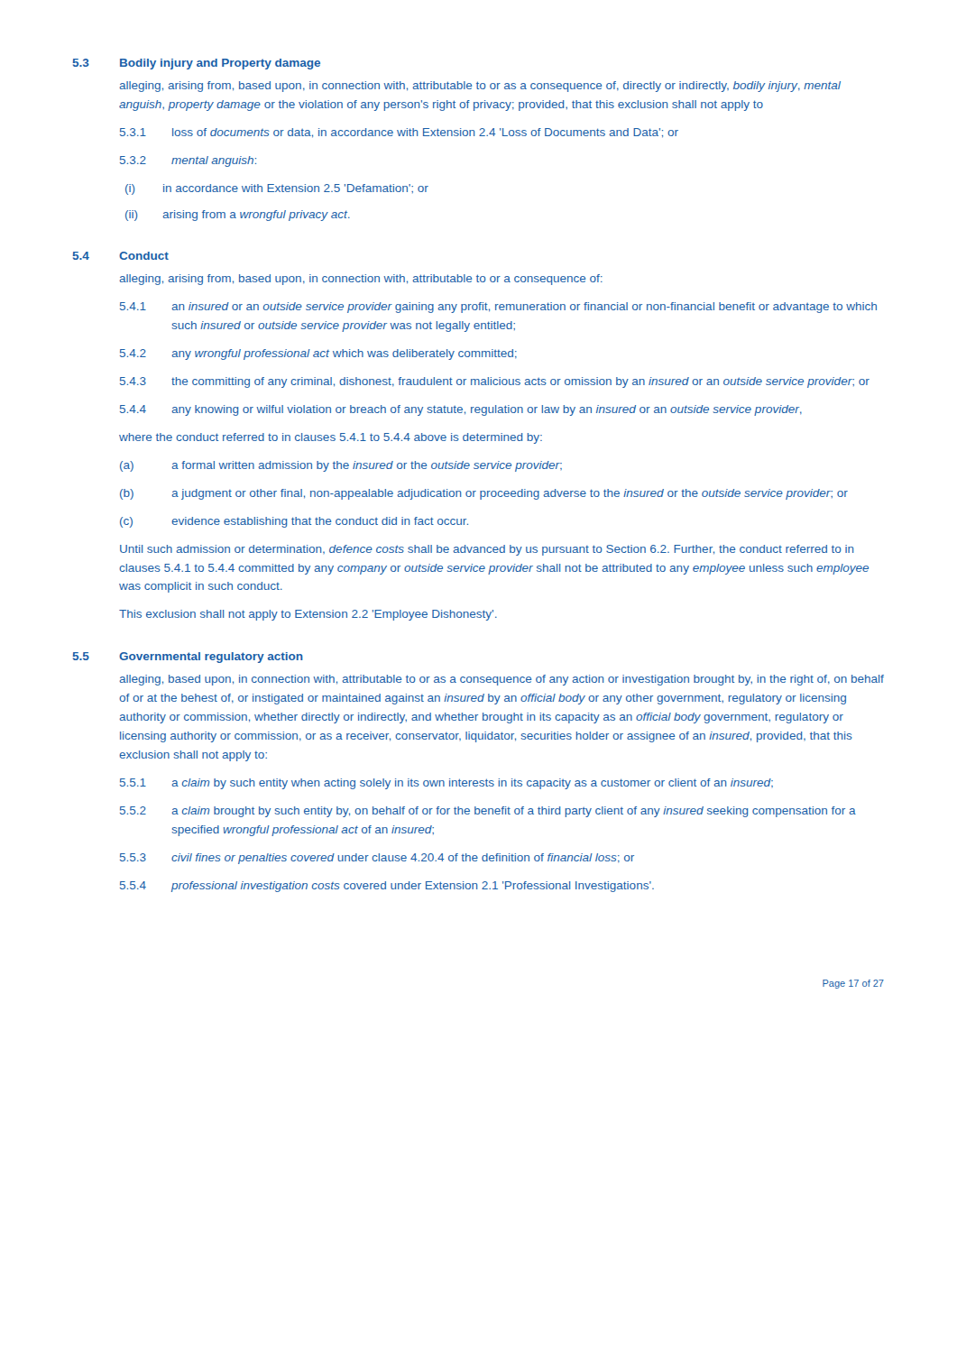5.3 Bodily injury and Property damage
alleging, arising from, based upon, in connection with, attributable to or as a consequence of, directly or indirectly, bodily injury, mental anguish, property damage or the violation of any person's right of privacy; provided, that this exclusion shall not apply to
5.3.1 loss of documents or data, in accordance with Extension 2.4 'Loss of Documents and Data'; or
5.3.2 mental anguish:
(i) in accordance with Extension 2.5 'Defamation'; or
(ii) arising from a wrongful privacy act.
5.4 Conduct
alleging, arising from, based upon, in connection with, attributable to or a consequence of:
5.4.1 an insured or an outside service provider gaining any profit, remuneration or financial or non-financial benefit or advantage to which such insured or outside service provider was not legally entitled;
5.4.2 any wrongful professional act which was deliberately committed;
5.4.3 the committing of any criminal, dishonest, fraudulent or malicious acts or omission by an insured or an outside service provider; or
5.4.4 any knowing or wilful violation or breach of any statute, regulation or law by an insured or an outside service provider,
where the conduct referred to in clauses 5.4.1 to 5.4.4 above is determined by:
(a) a formal written admission by the insured or the outside service provider;
(b) a judgment or other final, non-appealable adjudication or proceeding adverse to the insured or the outside service provider; or
(c) evidence establishing that the conduct did in fact occur.
Until such admission or determination, defence costs shall be advanced by us pursuant to Section 6.2. Further, the conduct referred to in clauses 5.4.1 to 5.4.4 committed by any company or outside service provider shall not be attributed to any employee unless such employee was complicit in such conduct.
This exclusion shall not apply to Extension 2.2 'Employee Dishonesty'.
5.5 Governmental regulatory action
alleging, based upon, in connection with, attributable to or as a consequence of any action or investigation brought by, in the right of, on behalf of or at the behest of, or instigated or maintained against an insured by an official body or any other government, regulatory or licensing authority or commission, whether directly or indirectly, and whether brought in its capacity as an official body government, regulatory or licensing authority or commission, or as a receiver, conservator, liquidator, securities holder or assignee of an insured, provided, that this exclusion shall not apply to:
5.5.1 a claim by such entity when acting solely in its own interests in its capacity as a customer or client of an insured;
5.5.2 a claim brought by such entity by, on behalf of or for the benefit of a third party client of any insured seeking compensation for a specified wrongful professional act of an insured;
5.5.3 civil fines or penalties covered under clause 4.20.4 of the definition of financial loss; or
5.5.4 professional investigation costs covered under Extension 2.1 'Professional Investigations'.
Page 17 of 27